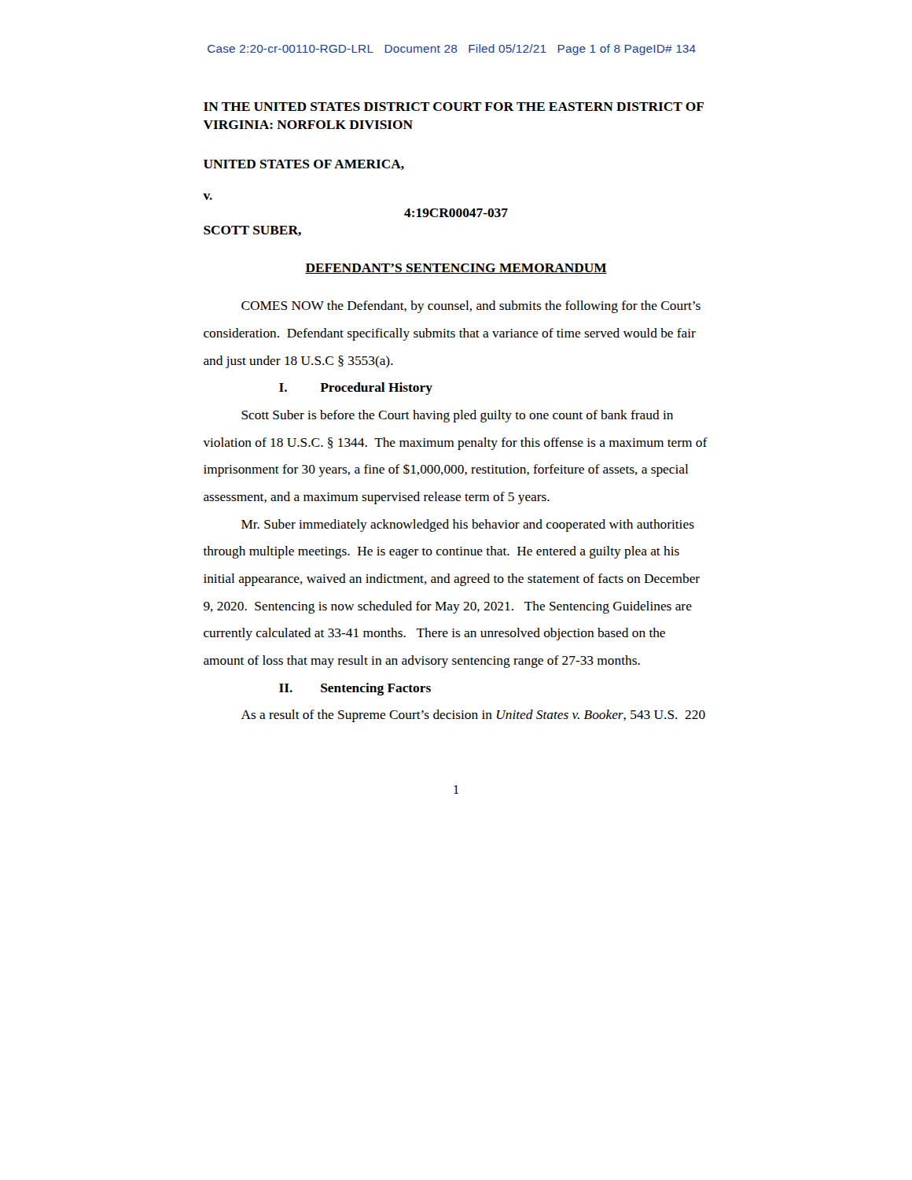Case 2:20-cr-00110-RGD-LRL Document 28 Filed 05/12/21 Page 1 of 8 PageID# 134
IN THE UNITED STATES DISTRICT COURT FOR THE EASTERN DISTRICT OF VIRGINIA: NORFOLK DIVISION
UNITED STATES OF AMERICA,
v.
4:19CR00047-037
SCOTT SUBER,
DEFENDANT’S SENTENCING MEMORANDUM
COMES NOW the Defendant, by counsel, and submits the following for the Court’s consideration. Defendant specifically submits that a variance of time served would be fair and just under 18 U.S.C § 3553(a).
I. Procedural History
Scott Suber is before the Court having pled guilty to one count of bank fraud in violation of 18 U.S.C. § 1344. The maximum penalty for this offense is a maximum term of imprisonment for 30 years, a fine of $1,000,000, restitution, forfeiture of assets, a special assessment, and a maximum supervised release term of 5 years.
Mr. Suber immediately acknowledged his behavior and cooperated with authorities through multiple meetings. He is eager to continue that. He entered a guilty plea at his initial appearance, waived an indictment, and agreed to the statement of facts on December 9, 2020. Sentencing is now scheduled for May 20, 2021. The Sentencing Guidelines are currently calculated at 33-41 months. There is an unresolved objection based on the amount of loss that may result in an advisory sentencing range of 27-33 months.
II. Sentencing Factors
As a result of the Supreme Court’s decision in United States v. Booker, 543 U.S. 220
1